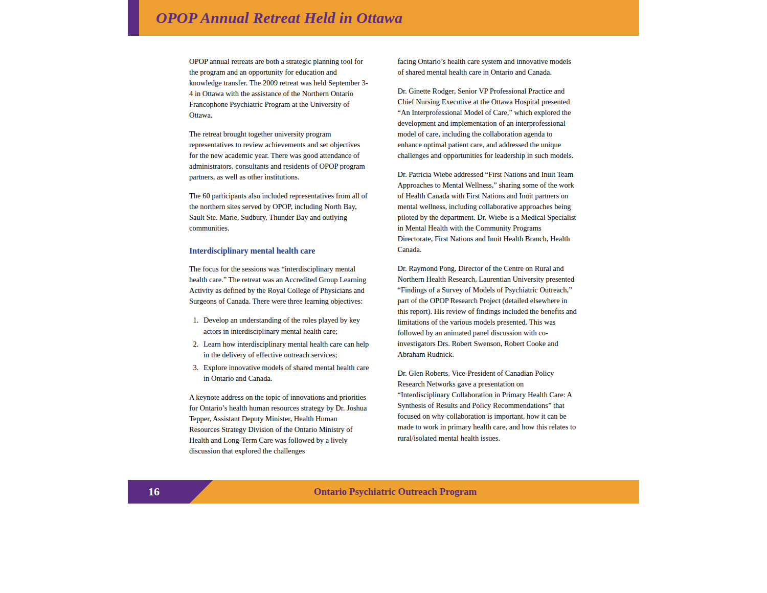OPOP Annual Retreat Held in Ottawa
OPOP annual retreats are both a strategic planning tool for the program and an opportunity for education and knowledge transfer. The 2009 retreat was held September 3-4 in Ottawa with the assistance of the Northern Ontario Francophone Psychiatric Program at the University of Ottawa.
The retreat brought together university program representatives to review achievements and set objectives for the new academic year. There was good attendance of administrators, consultants and residents of OPOP program partners, as well as other institutions.
The 60 participants also included representatives from all of the northern sites served by OPOP, including North Bay, Sault Ste. Marie, Sudbury, Thunder Bay and outlying communities.
Interdisciplinary mental health care
The focus for the sessions was “interdisciplinary mental health care.” The retreat was an Accredited Group Learning Activity as defined by the Royal College of Physicians and Surgeons of Canada. There were three learning objectives:
Develop an understanding of the roles played by key actors in interdisciplinary mental health care;
Learn how interdisciplinary mental health care can help in the delivery of effective outreach services;
Explore innovative models of shared mental health care in Ontario and Canada.
A keynote address on the topic of innovations and priorities for Ontario’s health human resources strategy by Dr. Joshua Tepper, Assistant Deputy Minister, Health Human Resources Strategy Division of the Ontario Ministry of Health and Long-Term Care was followed by a lively discussion that explored the challenges
facing Ontario’s health care system and innovative models of shared mental health care in Ontario and Canada.
Dr. Ginette Rodger, Senior VP Professional Practice and Chief Nursing Executive at the Ottawa Hospital presented “An Interprofessional Model of Care,” which explored the development and implementation of an interprofessional model of care, including the collaboration agenda to enhance optimal patient care, and addressed the unique challenges and opportunities for leadership in such models.
Dr. Patricia Wiebe addressed “First Nations and Inuit Team Approaches to Mental Wellness,” sharing some of the work of Health Canada with First Nations and Inuit partners on mental wellness, including collaborative approaches being piloted by the department. Dr. Wiebe is a Medical Specialist in Mental Health with the Community Programs Directorate, First Nations and Inuit Health Branch, Health Canada.
Dr. Raymond Pong, Director of the Centre on Rural and Northern Health Research, Laurentian University presented “Findings of a Survey of Models of Psychiatric Outreach,” part of the OPOP Research Project (detailed elsewhere in this report). His review of findings included the benefits and limitations of the various models presented. This was followed by an animated panel discussion with co-investigators Drs. Robert Swenson, Robert Cooke and Abraham Rudnick.
Dr. Glen Roberts, Vice-President of Canadian Policy Research Networks gave a presentation on “Interdisciplinary Collaboration in Primary Health Care: A Synthesis of Results and Policy Recommendations” that focused on why collaboration is important, how it can be made to work in primary health care, and how this relates to rural/isolated mental health issues.
16
Ontario Psychiatric Outreach Program